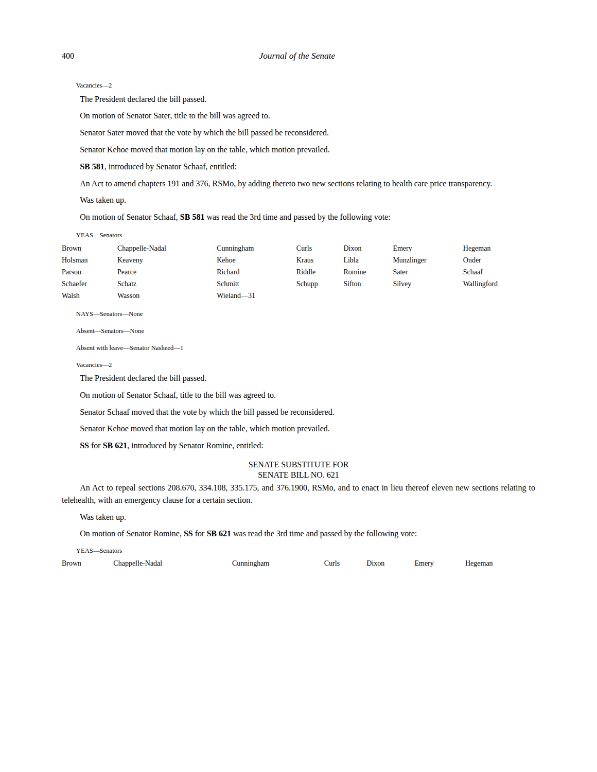400
Journal of the Senate
Vacancies—2
The President declared the bill passed.
On motion of Senator Sater, title to the bill was agreed to.
Senator Sater moved that the vote by which the bill passed be reconsidered.
Senator Kehoe moved that motion lay on the table, which motion prevailed.
SB 581, introduced by Senator Schaaf, entitled:
An Act to amend chapters 191 and 376, RSMo, by adding thereto two new sections relating to health care price transparency.
Was taken up.
On motion of Senator Schaaf, SB 581 was read the 3rd time and passed by the following vote:
YEAS—Senators
| Brown | Chappelle-Nadal | Cunningham | Curls | Dixon | Emery | Hegeman |
| Holsman | Keaveny | Kehoe | Kraus | Libla | Munzlinger | Onder |
| Parson | Pearce | Richard | Riddle | Romine | Sater | Schaaf |
| Schaefer | Schatz | Schmitt | Schupp | Sifton | Silvey | Wallingford |
| Walsh | Wasson | Wieland—31 | | | | |
NAYS—Senators—None
Absent—Senators—None
Absent with leave—Senator Nasheed—1
Vacancies—2
The President declared the bill passed.
On motion of Senator Schaaf, title to the bill was agreed to.
Senator Schaaf moved that the vote by which the bill passed be reconsidered.
Senator Kehoe moved that motion lay on the table, which motion prevailed.
SS for SB 621, introduced by Senator Romine, entitled:
SENATE SUBSTITUTE FOR SENATE BILL NO. 621
An Act to repeal sections 208.670, 334.108, 335.175, and 376.1900, RSMo, and to enact in lieu thereof eleven new sections relating to telehealth, with an emergency clause for a certain section.
Was taken up.
On motion of Senator Romine, SS for SB 621 was read the 3rd time and passed by the following vote:
YEAS—Senators
| Brown | Chappelle-Nadal | Cunningham | Curls | Dixon | Emery | Hegeman |